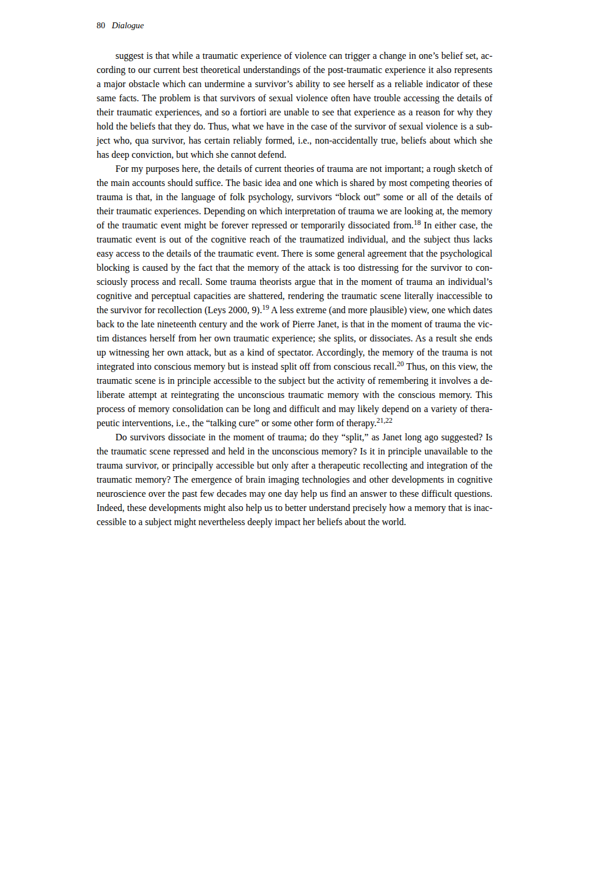80 Dialogue
suggest is that while a traumatic experience of violence can trigger a change in one’s belief set, according to our current best theoretical understandings of the post-traumatic experience it also represents a major obstacle which can undermine a survivor’s ability to see herself as a reliable indicator of these same facts. The problem is that survivors of sexual violence often have trouble accessing the details of their traumatic experiences, and so a fortiori are unable to see that experience as a reason for why they hold the beliefs that they do. Thus, what we have in the case of the survivor of sexual violence is a subject who, qua survivor, has certain reliably formed, i.e., non-accidentally true, beliefs about which she has deep conviction, but which she cannot defend.
For my purposes here, the details of current theories of trauma are not important; a rough sketch of the main accounts should suffice. The basic idea and one which is shared by most competing theories of trauma is that, in the language of folk psychology, survivors “block out” some or all of the details of their traumatic experiences. Depending on which interpretation of trauma we are looking at, the memory of the traumatic event might be forever repressed or temporarily dissociated from.18 In either case, the traumatic event is out of the cognitive reach of the traumatized individual, and the subject thus lacks easy access to the details of the traumatic event. There is some general agreement that the psychological blocking is caused by the fact that the memory of the attack is too distressing for the survivor to consciously process and recall. Some trauma theorists argue that in the moment of trauma an individual’s cognitive and perceptual capacities are shattered, rendering the traumatic scene literally inaccessible to the survivor for recollection (Leys 2000, 9).19 A less extreme (and more plausible) view, one which dates back to the late nineteenth century and the work of Pierre Janet, is that in the moment of trauma the victim distances herself from her own traumatic experience; she splits, or dissociates. As a result she ends up witnessing her own attack, but as a kind of spectator. Accordingly, the memory of the trauma is not integrated into conscious memory but is instead split off from conscious recall.20 Thus, on this view, the traumatic scene is in principle accessible to the subject but the activity of remembering it involves a deliberate attempt at reintegrating the unconscious traumatic memory with the conscious memory. This process of memory consolidation can be long and difficult and may likely depend on a variety of therapeutic interventions, i.e., the “talking cure” or some other form of therapy.21,22
Do survivors dissociate in the moment of trauma; do they “split,” as Janet long ago suggested? Is the traumatic scene repressed and held in the unconscious memory? Is it in principle unavailable to the trauma survivor, or principally accessible but only after a therapeutic recollecting and integration of the traumatic memory? The emergence of brain imaging technologies and other developments in cognitive neuroscience over the past few decades may one day help us find an answer to these difficult questions. Indeed, these developments might also help us to better understand precisely how a memory that is inaccessible to a subject might nevertheless deeply impact her beliefs about the world.